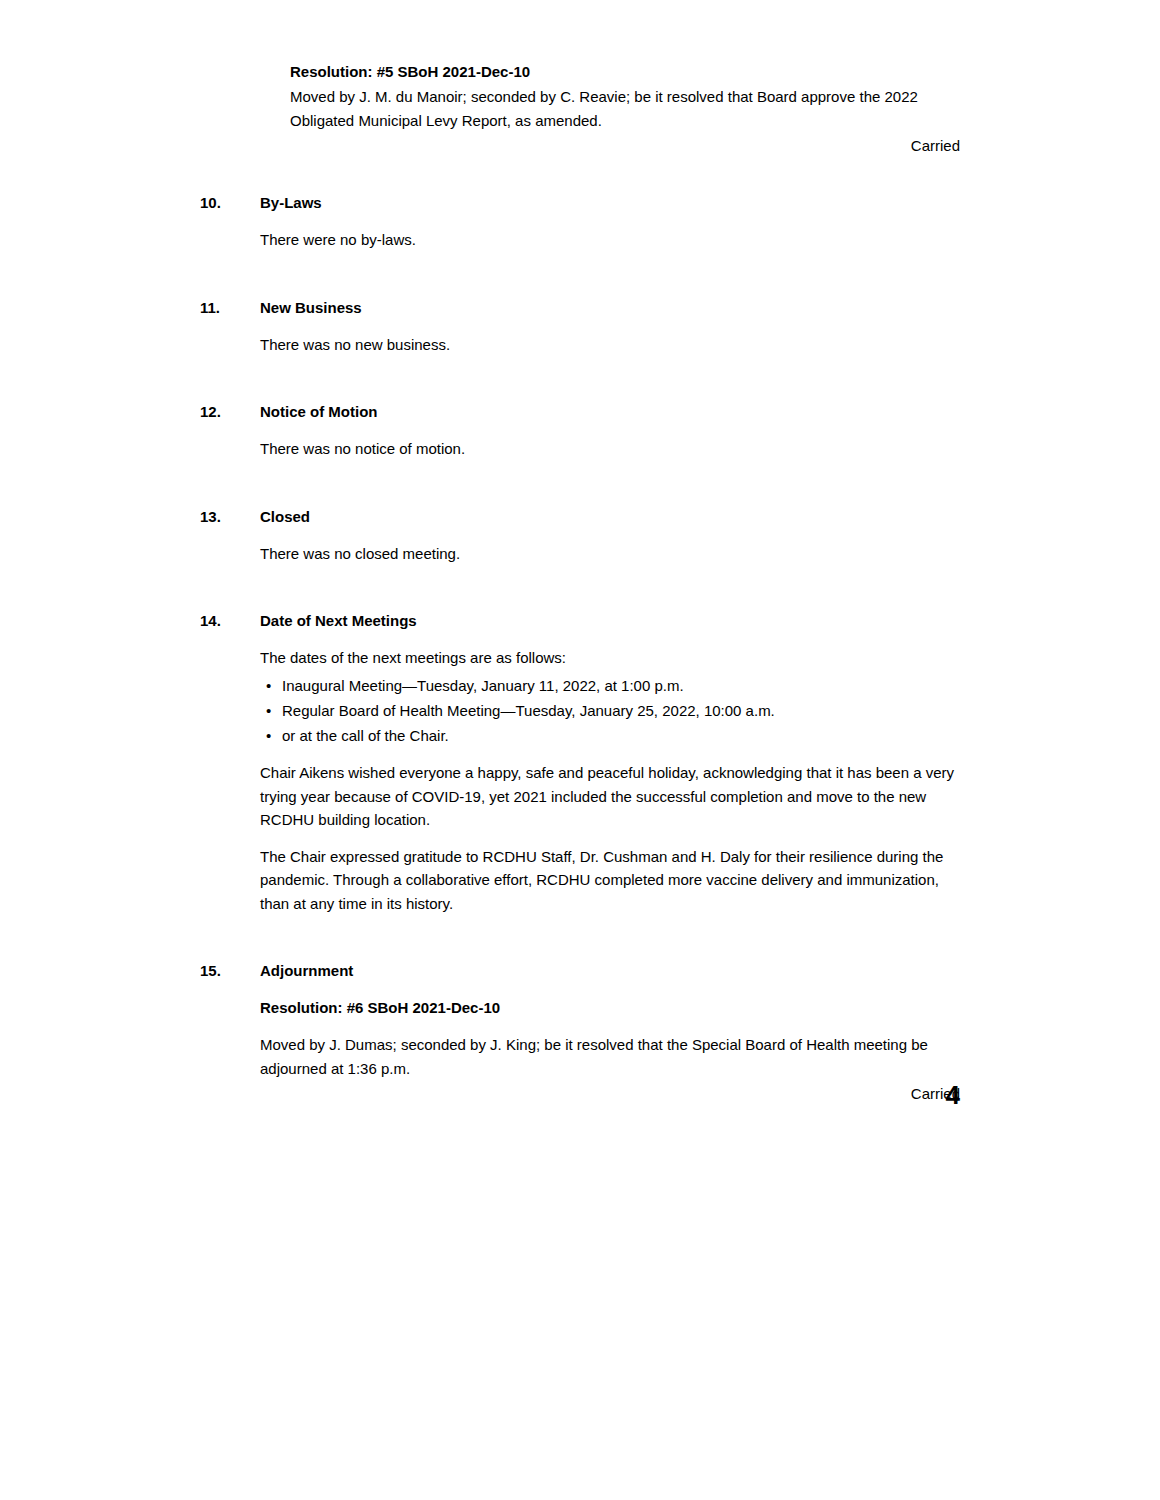Resolution: #5 SBoH 2021-Dec-10
Moved by J. M. du Manoir; seconded by C. Reavie; be it resolved that Board approve the 2022 Obligated Municipal Levy Report, as amended.
Carried
10.
By-Laws
There were no by-laws.
11.
New Business
There was no new business.
12.
Notice of Motion
There was no notice of motion.
13.
Closed
There was no closed meeting.
14.
Date of Next Meetings
The dates of the next meetings are as follows:
Inaugural Meeting—Tuesday, January 11, 2022, at 1:00 p.m.
Regular Board of Health Meeting—Tuesday, January 25, 2022, 10:00 a.m.
or at the call of the Chair.
Chair Aikens wished everyone a happy, safe and peaceful holiday, acknowledging that it has been a very trying year because of COVID-19, yet 2021 included the successful completion and move to the new RCDHU building location.
The Chair expressed gratitude to RCDHU Staff, Dr. Cushman and H. Daly for their resilience during the pandemic. Through a collaborative effort, RCDHU completed more vaccine delivery and immunization, than at any time in its history.
15.
Adjournment
Resolution: #6 SBoH 2021-Dec-10
Moved by J. Dumas; seconded by J. King; be it resolved that the Special Board of Health meeting be adjourned at 1:36 p.m.
Carried
4